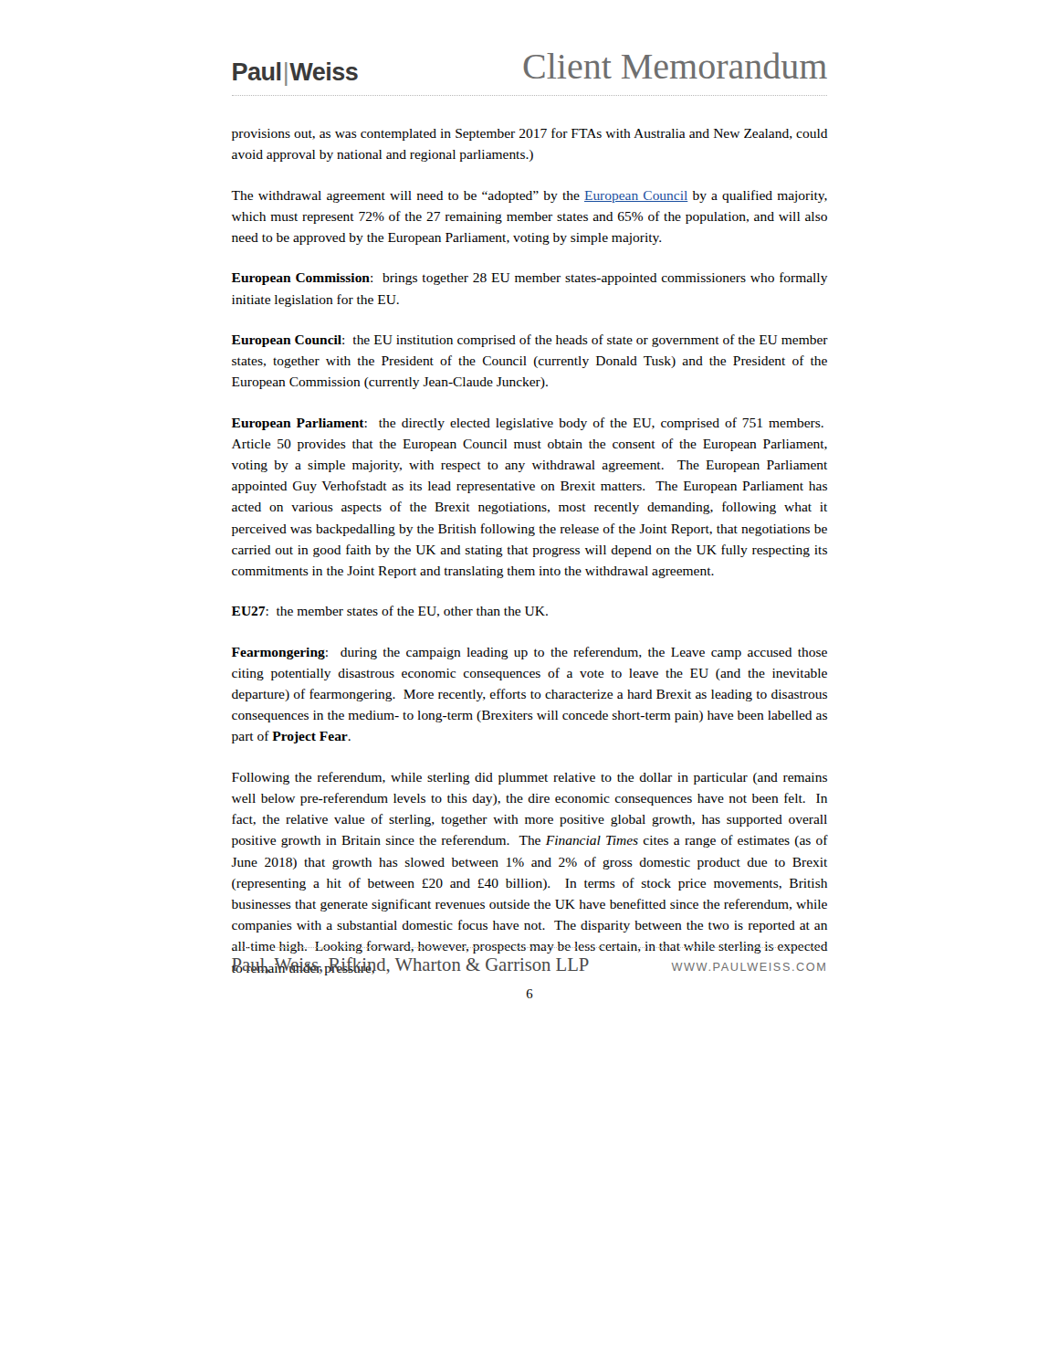Paul|Weiss
Client Memorandum
provisions out, as was contemplated in September 2017 for FTAs with Australia and New Zealand, could avoid approval by national and regional parliaments.)
The withdrawal agreement will need to be “adopted” by the European Council by a qualified majority, which must represent 72% of the 27 remaining member states and 65% of the population, and will also need to be approved by the European Parliament, voting by simple majority.
European Commission: brings together 28 EU member states-appointed commissioners who formally initiate legislation for the EU.
European Council: the EU institution comprised of the heads of state or government of the EU member states, together with the President of the Council (currently Donald Tusk) and the President of the European Commission (currently Jean-Claude Juncker).
European Parliament: the directly elected legislative body of the EU, comprised of 751 members. Article 50 provides that the European Council must obtain the consent of the European Parliament, voting by a simple majority, with respect to any withdrawal agreement. The European Parliament appointed Guy Verhofstadt as its lead representative on Brexit matters. The European Parliament has acted on various aspects of the Brexit negotiations, most recently demanding, following what it perceived was backpedalling by the British following the release of the Joint Report, that negotiations be carried out in good faith by the UK and stating that progress will depend on the UK fully respecting its commitments in the Joint Report and translating them into the withdrawal agreement.
EU27: the member states of the EU, other than the UK.
Fearmongering: during the campaign leading up to the referendum, the Leave camp accused those citing potentially disastrous economic consequences of a vote to leave the EU (and the inevitable departure) of fearmongering. More recently, efforts to characterize a hard Brexit as leading to disastrous consequences in the medium- to long-term (Brexiters will concede short-term pain) have been labelled as part of Project Fear.
Following the referendum, while sterling did plummet relative to the dollar in particular (and remains well below pre-referendum levels to this day), the dire economic consequences have not been felt. In fact, the relative value of sterling, together with more positive global growth, has supported overall positive growth in Britain since the referendum. The Financial Times cites a range of estimates (as of June 2018) that growth has slowed between 1% and 2% of gross domestic product due to Brexit (representing a hit of between £20 and £40 billion). In terms of stock price movements, British businesses that generate significant revenues outside the UK have benefitted since the referendum, while companies with a substantial domestic focus have not. The disparity between the two is reported at an all-time high. Looking forward, however, prospects may be less certain, in that while sterling is expected to remain under pressure,
Paul, Weiss, Rifkind, Wharton & Garrison LLP
WWW.PAULWEISS.COM
6